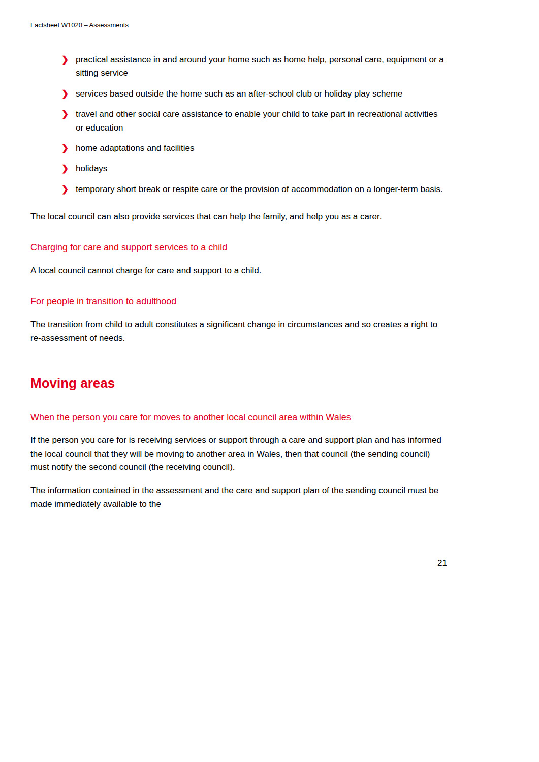Factsheet W1020 – Assessments
practical assistance in and around your home such as home help, personal care, equipment or a sitting service
services based outside the home such as an after-school club or holiday play scheme
travel and other social care assistance to enable your child to take part in recreational activities or education
home adaptations and facilities
holidays
temporary short break or respite care or the provision of accommodation on a longer-term basis.
The local council can also provide services that can help the family, and help you as a carer.
Charging for care and support services to a child
A local council cannot charge for care and support to a child.
For people in transition to adulthood
The transition from child to adult constitutes a significant change in circumstances and so creates a right to re-assessment of needs.
Moving areas
When the person you care for moves to another local council area within Wales
If the person you care for is receiving services or support through a care and support plan and has informed the local council that they will be moving to another area in Wales, then that council (the sending council) must notify the second council (the receiving council).
The information contained in the assessment and the care and support plan of the sending council must be made immediately available to the
21